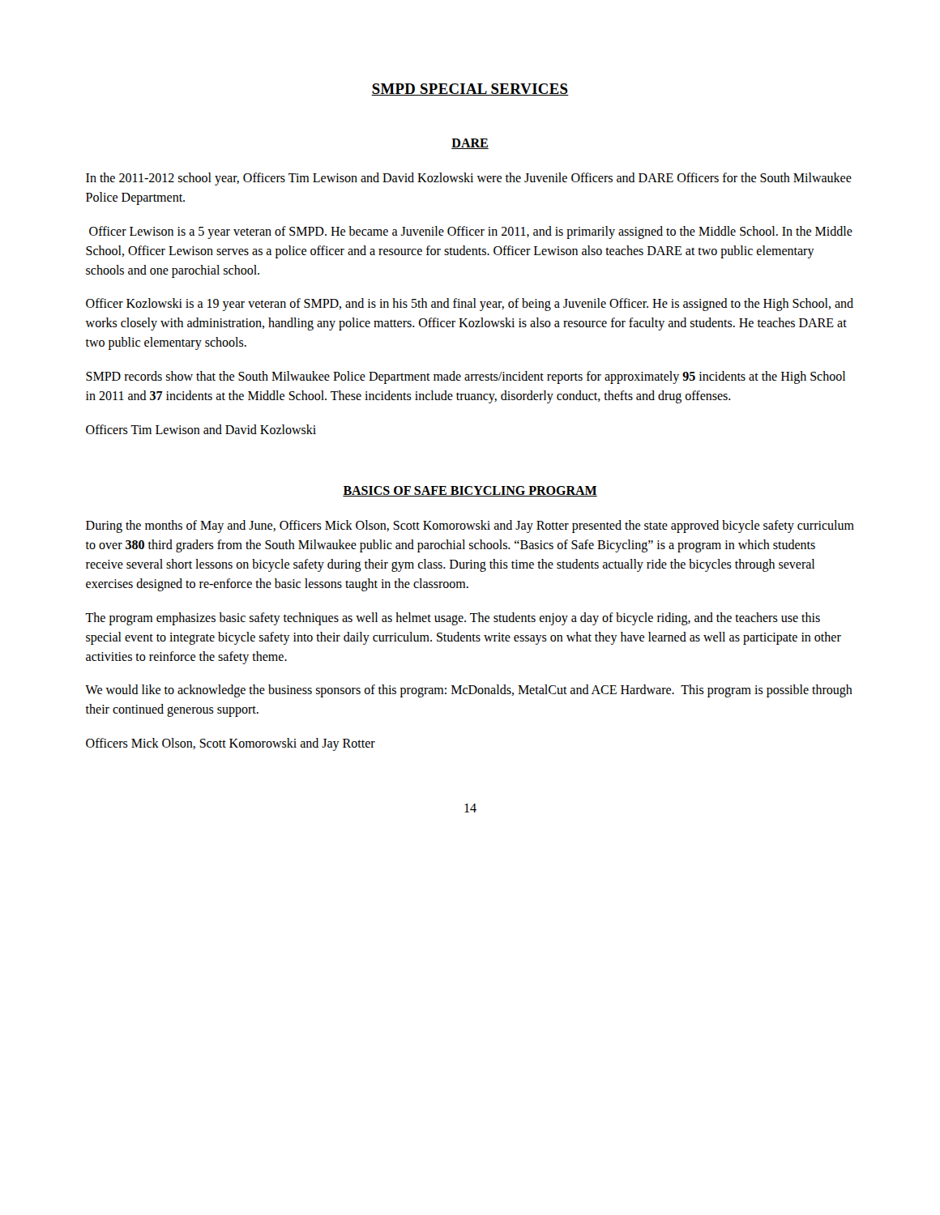SMPD SPECIAL SERVICES
DARE
In the 2011-2012 school year, Officers Tim Lewison and David Kozlowski were the Juvenile Officers and DARE Officers for the South Milwaukee Police Department.
Officer Lewison is a 5 year veteran of SMPD. He became a Juvenile Officer in 2011, and is primarily assigned to the Middle School. In the Middle School, Officer Lewison serves as a police officer and a resource for students. Officer Lewison also teaches DARE at two public elementary schools and one parochial school.
Officer Kozlowski is a 19 year veteran of SMPD, and is in his 5th and final year, of being a Juvenile Officer. He is assigned to the High School, and works closely with administration, handling any police matters. Officer Kozlowski is also a resource for faculty and students. He teaches DARE at two public elementary schools.
SMPD records show that the South Milwaukee Police Department made arrests/incident reports for approximately 95 incidents at the High School in 2011 and 37 incidents at the Middle School. These incidents include truancy, disorderly conduct, thefts and drug offenses.
Officers Tim Lewison and David Kozlowski
BASICS OF SAFE BICYCLING PROGRAM
During the months of May and June, Officers Mick Olson, Scott Komorowski and Jay Rotter presented the state approved bicycle safety curriculum to over 380 third graders from the South Milwaukee public and parochial schools. “Basics of Safe Bicycling” is a program in which students receive several short lessons on bicycle safety during their gym class. During this time the students actually ride the bicycles through several exercises designed to re-enforce the basic lessons taught in the classroom.
The program emphasizes basic safety techniques as well as helmet usage. The students enjoy a day of bicycle riding, and the teachers use this special event to integrate bicycle safety into their daily curriculum. Students write essays on what they have learned as well as participate in other activities to reinforce the safety theme.
We would like to acknowledge the business sponsors of this program: McDonalds, MetalCut and ACE Hardware. This program is possible through their continued generous support.
Officers Mick Olson, Scott Komorowski and Jay Rotter
14